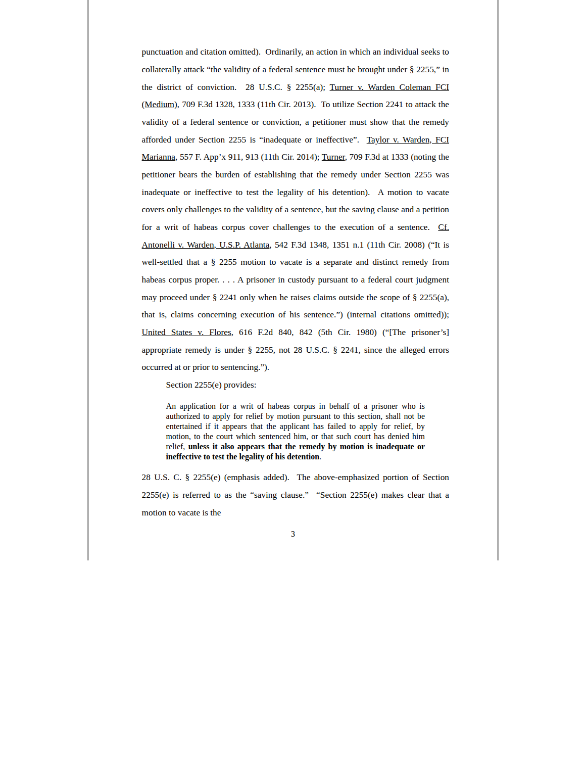punctuation and citation omitted). Ordinarily, an action in which an individual seeks to collaterally attack “the validity of a federal sentence must be brought under § 2255,” in the district of conviction. 28 U.S.C. § 2255(a); Turner v. Warden Coleman FCI (Medium), 709 F.3d 1328, 1333 (11th Cir. 2013). To utilize Section 2241 to attack the validity of a federal sentence or conviction, a petitioner must show that the remedy afforded under Section 2255 is “inadequate or ineffective”. Taylor v. Warden, FCI Marianna, 557 F. App’x 911, 913 (11th Cir. 2014); Turner, 709 F.3d at 1333 (noting the petitioner bears the burden of establishing that the remedy under Section 2255 was inadequate or ineffective to test the legality of his detention). A motion to vacate covers only challenges to the validity of a sentence, but the saving clause and a petition for a writ of habeas corpus cover challenges to the execution of a sentence. Cf. Antonelli v. Warden, U.S.P. Atlanta, 542 F.3d 1348, 1351 n.1 (11th Cir. 2008) (“It is well-settled that a § 2255 motion to vacate is a separate and distinct remedy from habeas corpus proper. . . . A prisoner in custody pursuant to a federal court judgment may proceed under § 2241 only when he raises claims outside the scope of § 2255(a), that is, claims concerning execution of his sentence.”) (internal citations omitted)); United States v. Flores, 616 F.2d 840, 842 (5th Cir. 1980) (“[The prisoner’s] appropriate remedy is under § 2255, not 28 U.S.C. § 2241, since the alleged errors occurred at or prior to sentencing.”).
Section 2255(e) provides:
An application for a writ of habeas corpus in behalf of a prisoner who is authorized to apply for relief by motion pursuant to this section, shall not be entertained if it appears that the applicant has failed to apply for relief, by motion, to the court which sentenced him, or that such court has denied him relief, unless it also appears that the remedy by motion is inadequate or ineffective to test the legality of his detention.
28 U.S. C. § 2255(e) (emphasis added). The above-emphasized portion of Section 2255(e) is referred to as the “saving clause.” “Section 2255(e) makes clear that a motion to vacate is the
3